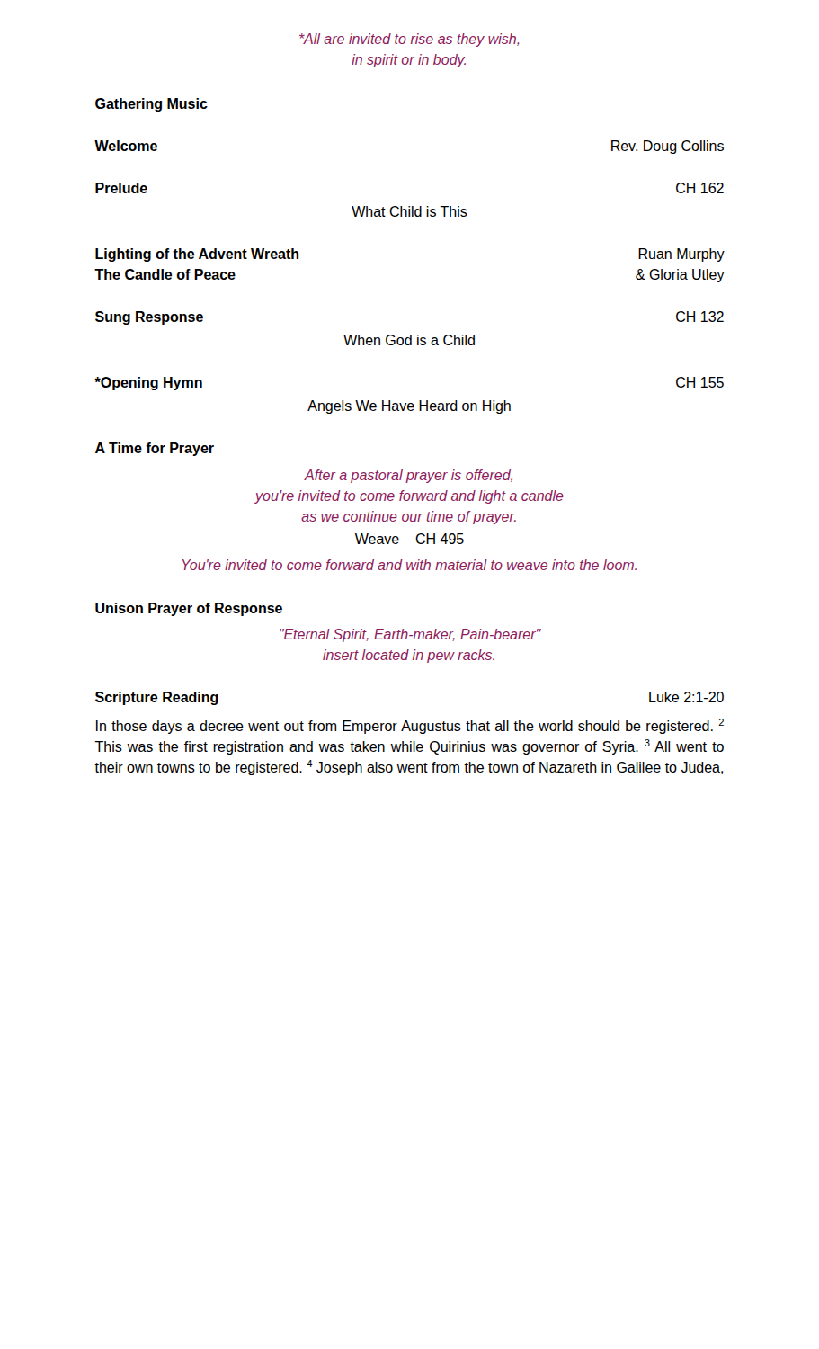*All are invited to rise as they wish,
in spirit or in body.
Gathering Music
Welcome Rev. Doug Collins
Prelude CH 162
What Child is This
Lighting of the Advent Wreath
The Candle of Peace Ruan Murphy
& Gloria Utley
Sung Response CH 132
When God is a Child
*Opening Hymn CH 155
Angels We Have Heard on High
A Time for Prayer
After a pastoral prayer is offered,
you're invited to come forward and light a candle
as we continue our time of prayer.
Weave CH 495
You're invited to come forward and with material to weave into the loom.
Unison Prayer of Response
"Eternal Spirit, Earth-maker, Pain-bearer"
insert located in pew racks.
Scripture Reading Luke 2:1-20
In those days a decree went out from Emperor Augustus that all the world should be registered. 2 This was the first registration and was taken while Quirinius was governor of Syria. 3 All went to their own towns to be registered. 4 Joseph also went from the town of Nazareth in Galilee to Judea,